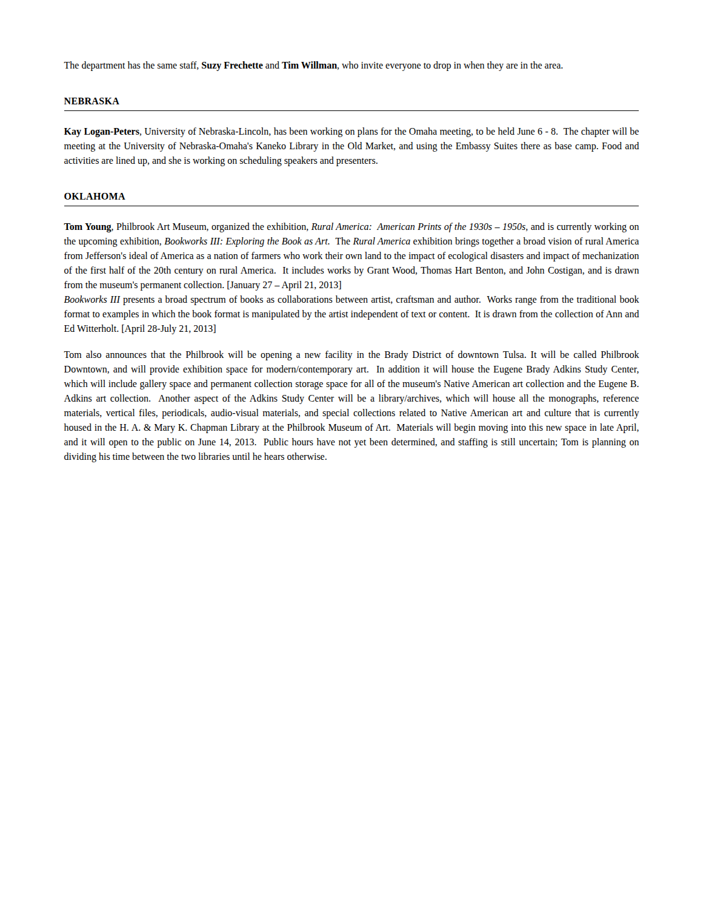The department has the same staff, Suzy Frechette and Tim Willman, who invite everyone to drop in when they are in the area.
NEBRASKA
Kay Logan-Peters, University of Nebraska-Lincoln, has been working on plans for the Omaha meeting, to be held June 6 - 8. The chapter will be meeting at the University of Nebraska-Omaha's Kaneko Library in the Old Market, and using the Embassy Suites there as base camp. Food and activities are lined up, and she is working on scheduling speakers and presenters.
OKLAHOMA
Tom Young, Philbrook Art Museum, organized the exhibition, Rural America: American Prints of the 1930s – 1950s, and is currently working on the upcoming exhibition, Bookworks III: Exploring the Book as Art. The Rural America exhibition brings together a broad vision of rural America from Jefferson's ideal of America as a nation of farmers who work their own land to the impact of ecological disasters and impact of mechanization of the first half of the 20th century on rural America. It includes works by Grant Wood, Thomas Hart Benton, and John Costigan, and is drawn from the museum's permanent collection. [January 27 – April 21, 2013]
Bookworks III presents a broad spectrum of books as collaborations between artist, craftsman and author. Works range from the traditional book format to examples in which the book format is manipulated by the artist independent of text or content. It is drawn from the collection of Ann and Ed Witterholt. [April 28-July 21, 2013]
Tom also announces that the Philbrook will be opening a new facility in the Brady District of downtown Tulsa. It will be called Philbrook Downtown, and will provide exhibition space for modern/contemporary art. In addition it will house the Eugene Brady Adkins Study Center, which will include gallery space and permanent collection storage space for all of the museum's Native American art collection and the Eugene B. Adkins art collection. Another aspect of the Adkins Study Center will be a library/archives, which will house all the monographs, reference materials, vertical files, periodicals, audio-visual materials, and special collections related to Native American art and culture that is currently housed in the H. A. & Mary K. Chapman Library at the Philbrook Museum of Art. Materials will begin moving into this new space in late April, and it will open to the public on June 14, 2013. Public hours have not yet been determined, and staffing is still uncertain; Tom is planning on dividing his time between the two libraries until he hears otherwise.